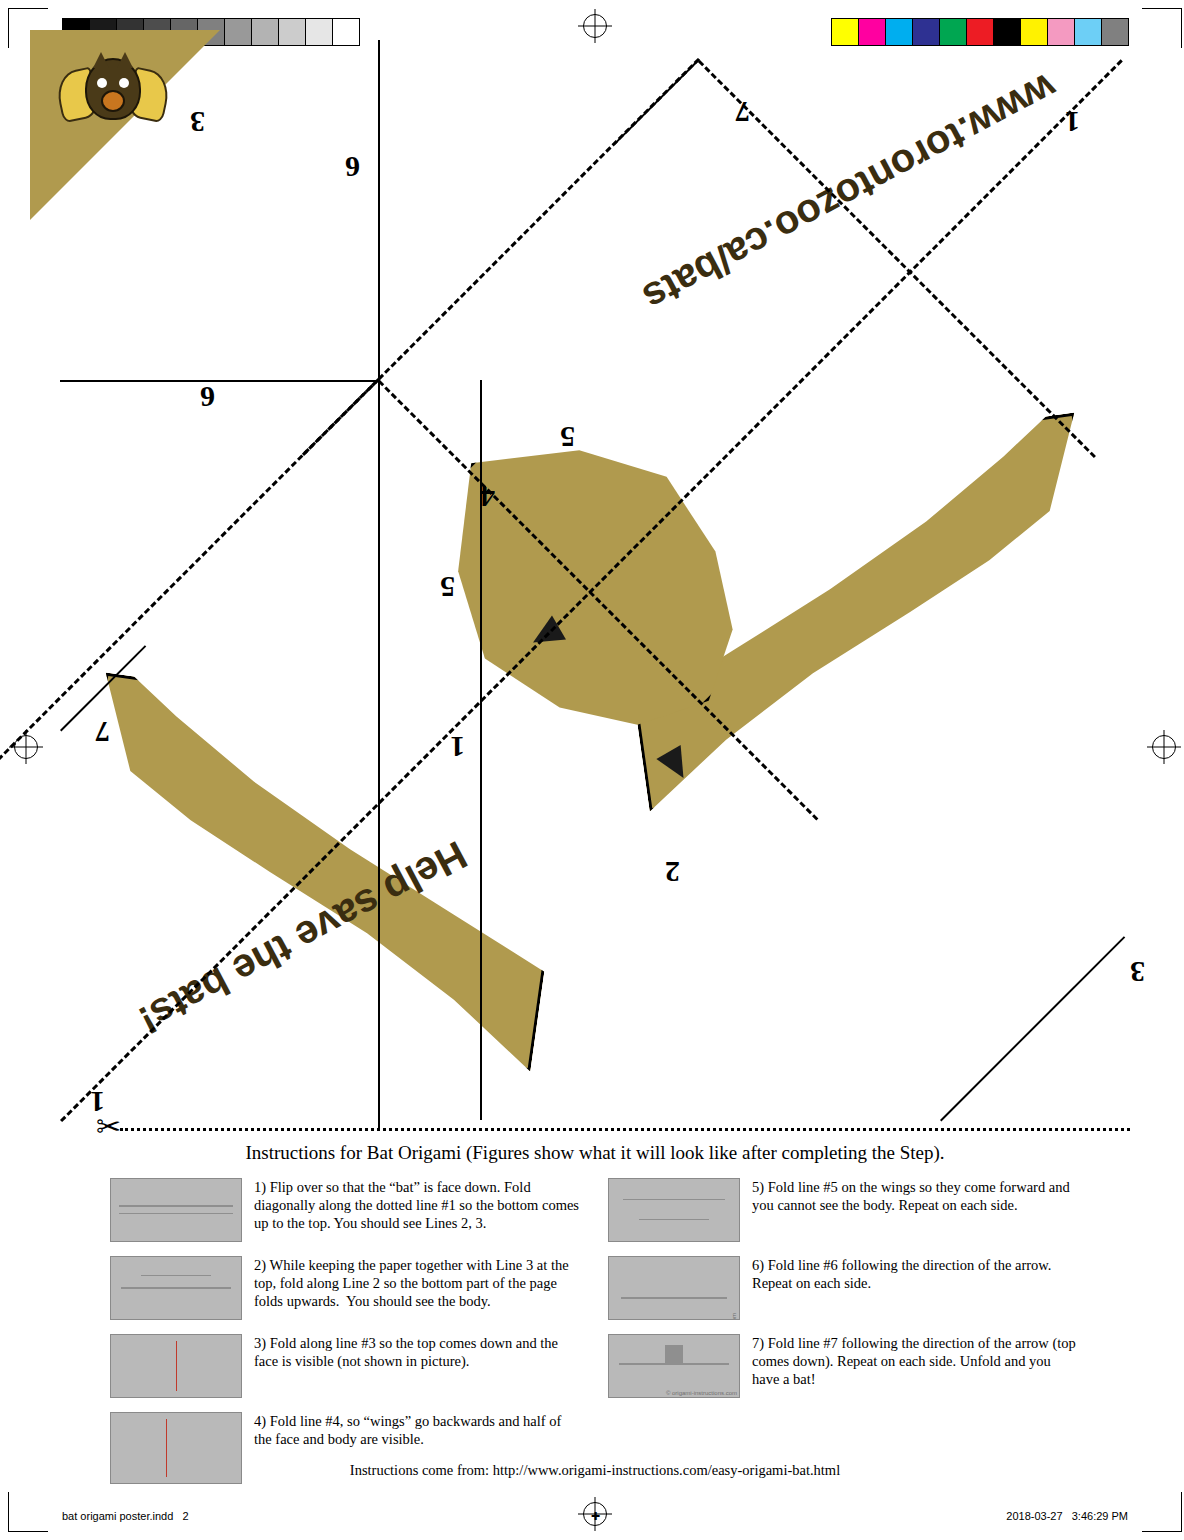Help save the bats!
www.torontozoo.ca/bats
6
6
7
1
5
4
5
7
1
2
3
1
3
✂
Instructions for Bat Origami (Figures show what it will look like after completing the Step).
1) Flip over so that the “bat” is face down. Fold diagonally along the dotted line #1 so the bottom comes up to the top. You should see Lines 2, 3.
2) While keeping the paper together with Line 3 at the top, fold along Line 2 so the bottom part of the page folds upwards. You should see the body.
3) Fold along line #3 so the top comes down and the face is visible (not shown in picture).
4) Fold line #4, so “wings” go backwards and half of the face and body are visible.
5) Fold line #5 on the wings so they come forward and you cannot see the body. Repeat on each side.
origami-instructions.com
6) Fold line #6 following the direction of the arrow. Repeat on each side.
© origami-instructions.com
7) Fold line #7 following the direction of the arrow (top comes down). Repeat on each side. Unfold and you have a bat!
Instructions come from: http://www.origami-instructions.com/easy-origami-bat.html
bat origami poster.indd 2 ✚ 2018-03-27 3:46:29 PM